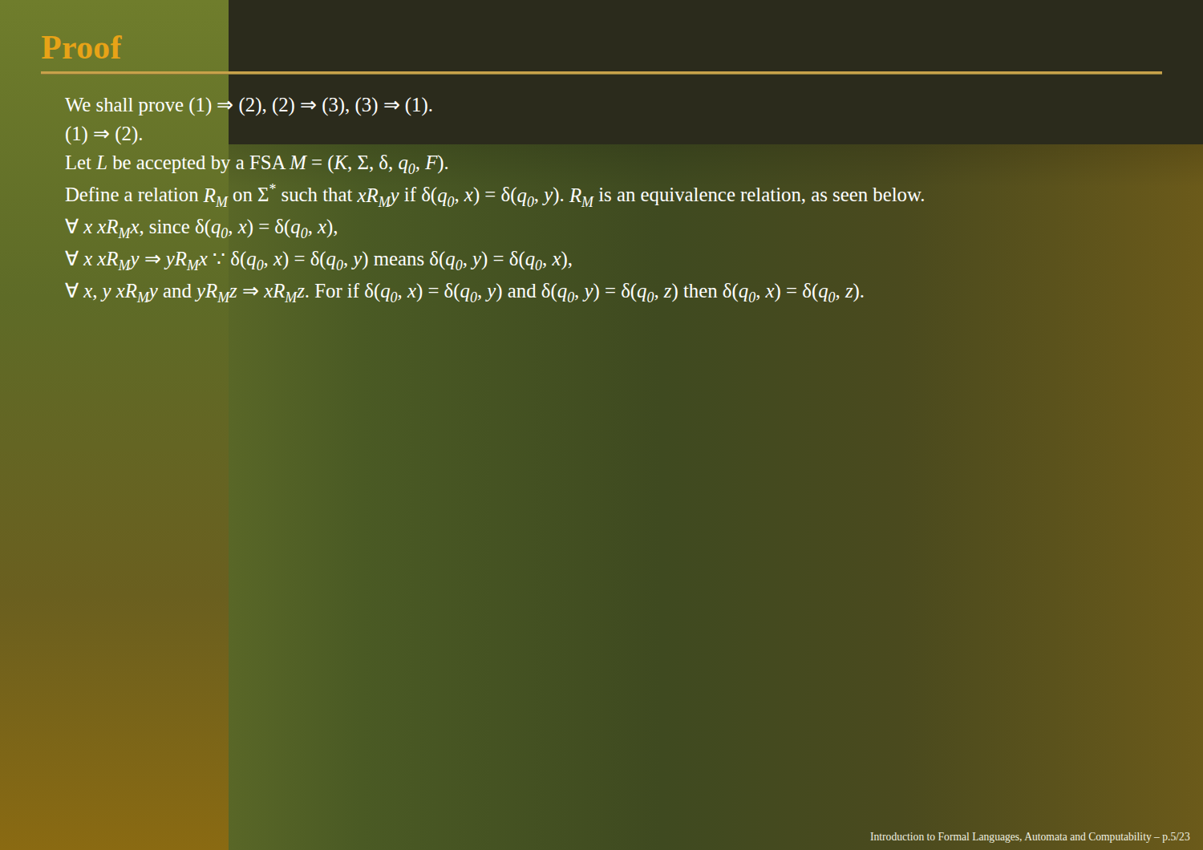Proof
We shall prove (1) ⇒ (2), (2) ⇒ (3), (3) ⇒ (1).
(1) ⇒ (2).
Let L be accepted by a FSA M = (K, Σ, δ, q0, F).
Define a relation RM on Σ* such that xRMy if δ(q0, x) = δ(q0, y). RM is an equivalence relation, as seen below.
∀ x xRMx, since δ(q0, x) = δ(q0, x),
∀ x xRMy ⇒ yRMx ∵ δ(q0, x) = δ(q0, y) means δ(q0, y) = δ(q0, x),
∀ x, y xRMy and yRMz ⇒ xRMz. For if δ(q0, x) = δ(q0, y) and δ(q0, y) = δ(q0, z) then δ(q0, x) = δ(q0, z).
Introduction to Formal Languages, Automata and Computability – p.5/23